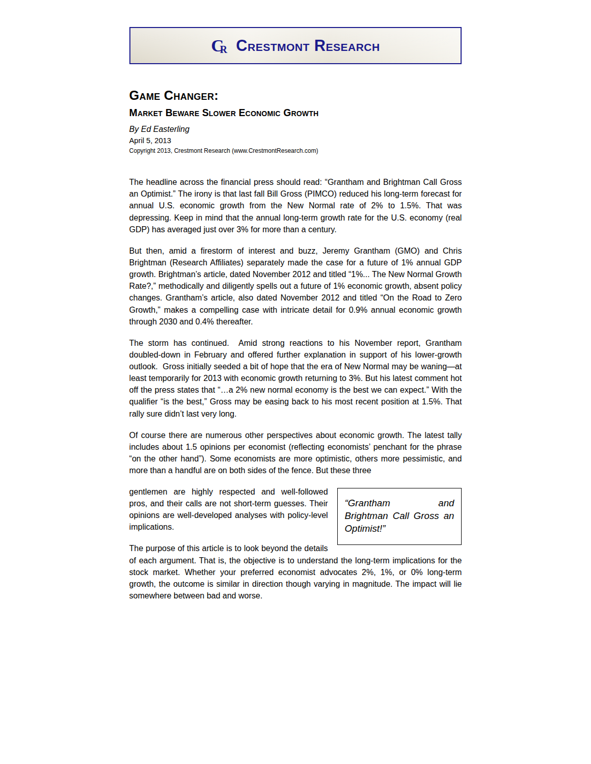CR Crestmont Research
Game Changer:
Market Beware Slower Economic Growth
By Ed Easterling
April 5, 2013
Copyright 2013, Crestmont Research (www.CrestmontResearch.com)
The headline across the financial press should read: “Grantham and Brightman Call Gross an Optimist.” The irony is that last fall Bill Gross (PIMCO) reduced his long-term forecast for annual U.S. economic growth from the New Normal rate of 2% to 1.5%. That was depressing. Keep in mind that the annual long-term growth rate for the U.S. economy (real GDP) has averaged just over 3% for more than a century.
But then, amid a firestorm of interest and buzz, Jeremy Grantham (GMO) and Chris Brightman (Research Affiliates) separately made the case for a future of 1% annual GDP growth. Brightman’s article, dated November 2012 and titled “1%... The New Normal Growth Rate?,” methodically and diligently spells out a future of 1% economic growth, absent policy changes. Grantham’s article, also dated November 2012 and titled “On the Road to Zero Growth,” makes a compelling case with intricate detail for 0.9% annual economic growth through 2030 and 0.4% thereafter.
The storm has continued. Amid strong reactions to his November report, Grantham doubled-down in February and offered further explanation in support of his lower-growth outlook. Gross initially seeded a bit of hope that the era of New Normal may be waning—at least temporarily for 2013 with economic growth returning to 3%. But his latest comment hot off the press states that “…a 2% new normal economy is the best we can expect.” With the qualifier “is the best,” Gross may be easing back to his most recent position at 1.5%. That rally sure didn’t last very long.
Of course there are numerous other perspectives about economic growth. The latest tally includes about 1.5 opinions per economist (reflecting economists’ penchant for the phrase “on the other hand”). Some economists are more optimistic, others more pessimistic, and more than a handful are on both sides of the fence. But these three
“Grantham and Brightman Call Gross an Optimist!”
gentlemen are highly respected and well-followed pros, and their calls are not short-term guesses. Their opinions are well-developed analyses with policy-level implications.
The purpose of this article is to look beyond the details of each argument. That is, the objective is to understand the long-term implications for the stock market. Whether your preferred economist advocates 2%, 1%, or 0% long-term growth, the outcome is similar in direction though varying in magnitude. The impact will lie somewhere between bad and worse.